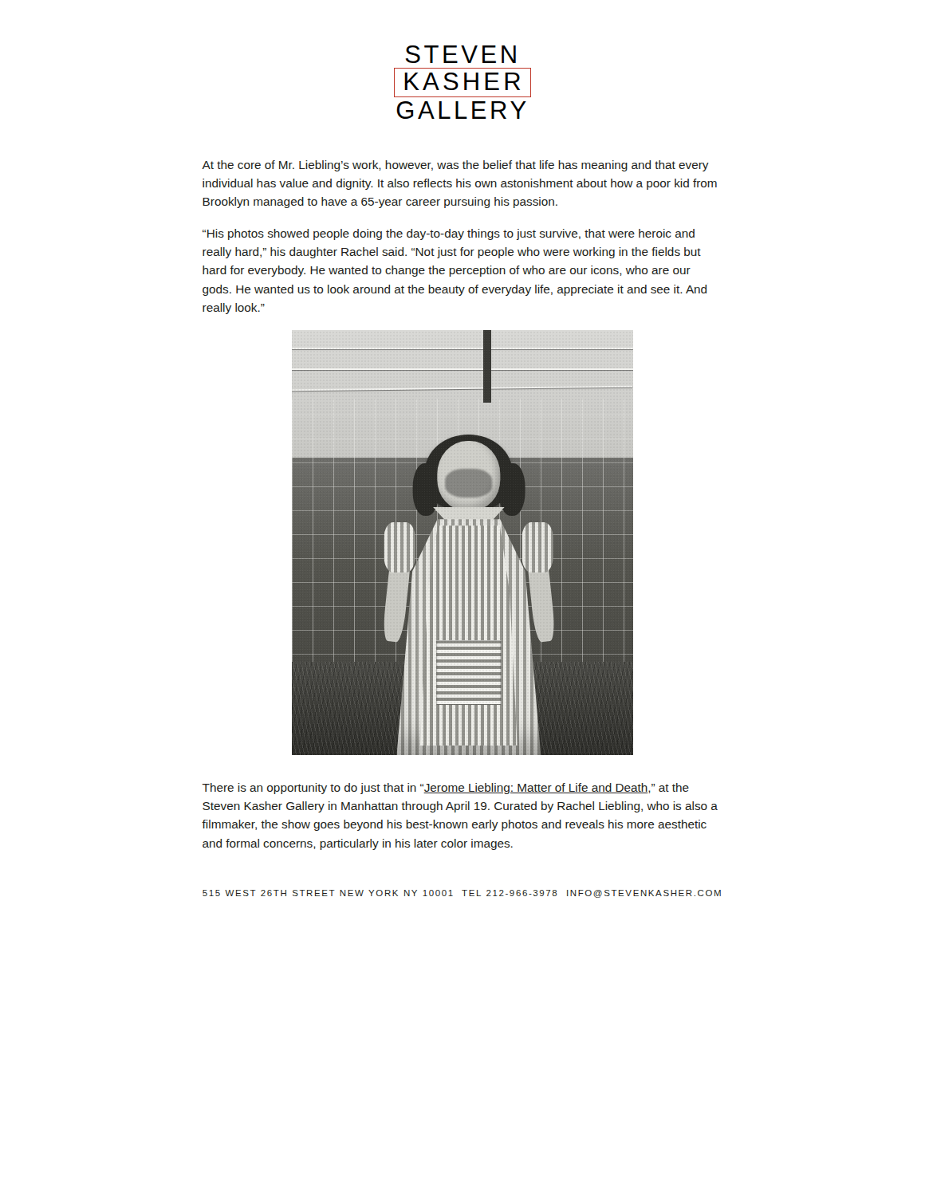STEVEN KASHER GALLERY
At the core of Mr. Liebling’s work, however, was the belief that life has meaning and that every individual has value and dignity. It also reflects his own astonishment about how a poor kid from Brooklyn managed to have a 65-year career pursuing his passion.
“His photos showed people doing the day-to-day things to just survive, that were heroic and really hard,” his daughter Rachel said. “Not just for people who were working in the fields but hard for everybody. He wanted to change the perception of who are our icons, who are our gods. He wanted us to look around at the beauty of everyday life, appreciate it and see it. And really look.”
There is an opportunity to do just that in “Jerome Liebling: Matter of Life and Death,” at the Steven Kasher Gallery in Manhattan through April 19. Curated by Rachel Liebling, who is also a filmmaker, the show goes beyond his best-known early photos and reveals his more aesthetic and formal concerns, particularly in his later color images.
515 WEST 26TH STREET NEW YORK NY 10001 TEL 212-966-3978 INFO@STEVENKASHER.COM